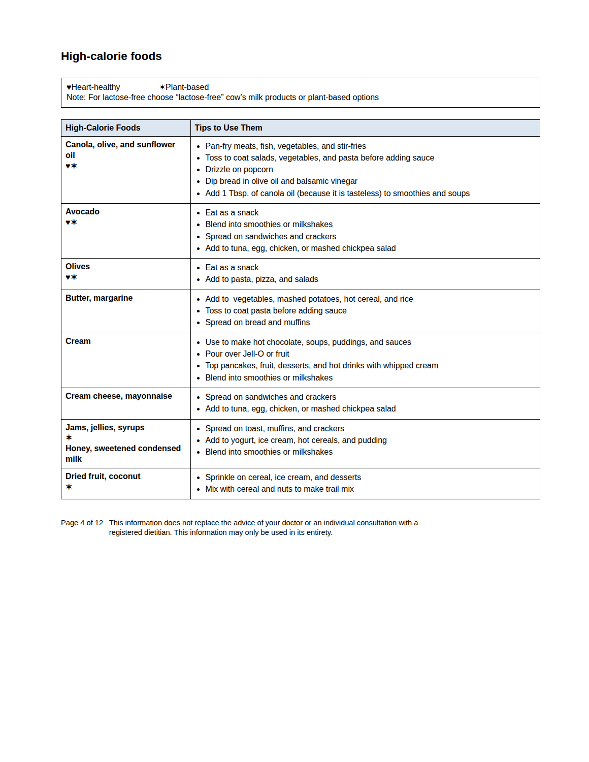High-calorie foods
| ♥Heart-healthy ✶Plant-based Note: For lactose-free choose “lactose-free” cow’s milk products or plant-based options |
| High-Calorie Foods | Tips to Use Them |
| --- | --- |
| Canola, olive, and sunflower oil ♥✶ | Pan-fry meats, fish, vegetables, and stir-fries Toss to coat salads, vegetables, and pasta before adding sauce Drizzle on popcorn Dip bread in olive oil and balsamic vinegar Add 1 Tbsp. of canola oil (because it is tasteless) to smoothies and soups |
| Avocado ♥✶ | Eat as a snack Blend into smoothies or milkshakes Spread on sandwiches and crackers Add to tuna, egg, chicken, or mashed chickpea salad |
| Olives ♥✶ | Eat as a snack Add to pasta, pizza, and salads |
| Butter, margarine | Add to vegetables, mashed potatoes, hot cereal, and rice Toss to coat pasta before adding sauce Spread on bread and muffins |
| Cream | Use to make hot chocolate, soups, puddings, and sauces Pour over Jell-O or fruit Top pancakes, fruit, desserts, and hot drinks with whipped cream Blend into smoothies or milkshakes |
| Cream cheese, mayonnaise | Spread on sandwiches and crackers Add to tuna, egg, chicken, or mashed chickpea salad |
| Jams, jellies, syrups ✶ Honey, sweetened condensed milk | Spread on toast, muffins, and crackers Add to yogurt, ice cream, hot cereals, and pudding Blend into smoothies or milkshakes |
| Dried fruit, coconut ✶ | Sprinkle on cereal, ice cream, and desserts Mix with cereal and nuts to make trail mix |
Page 4 of 12 This information does not replace the advice of your doctor or an individual consultation with a registered dietitian. This information may only be used in its entirety.